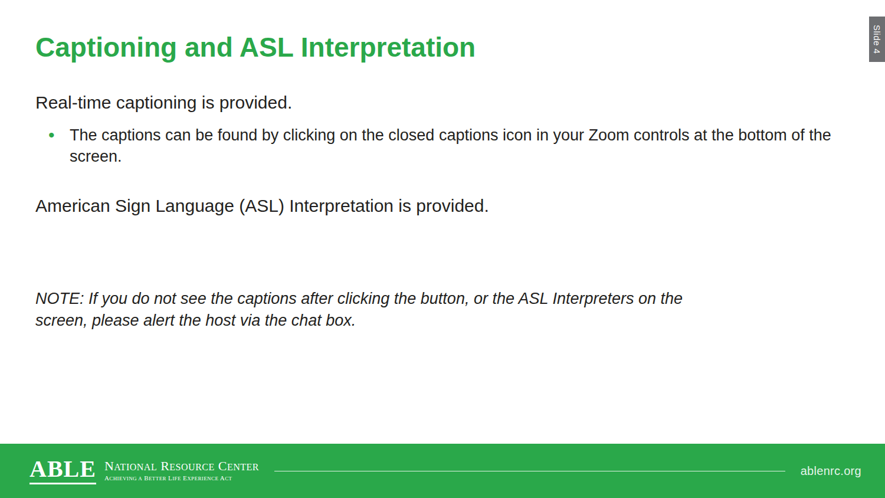Slide 4
Captioning and ASL Interpretation
Real-time captioning is provided.
The captions can be found by clicking on the closed captions icon in your Zoom controls at the bottom of the screen.
American Sign Language (ASL) Interpretation is provided.
NOTE: If you do not see the captions after clicking the button, or the ASL Interpreters on the screen, please alert the host via the chat box.
ABLE NATIONAL RESOURCE CENTER
ACHIEVING A BETTER LIFE EXPERIENCE ACT
ablenrc.org